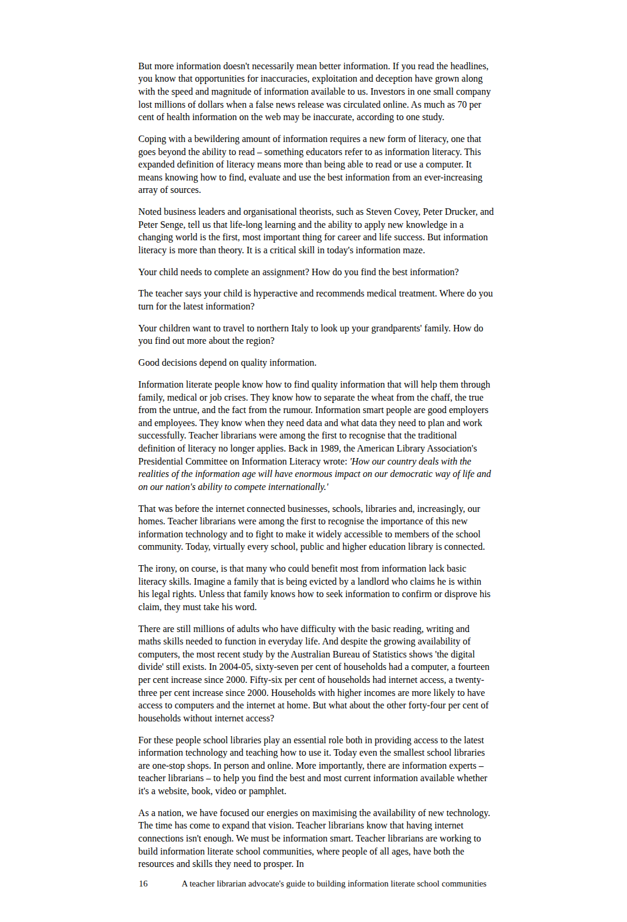But more information doesn't necessarily mean better information. If you read the headlines, you know that opportunities for inaccuracies, exploitation and deception have grown along with the speed and magnitude of information available to us. Investors in one small company lost millions of dollars when a false news release was circulated online. As much as 70 per cent of health information on the web may be inaccurate, according to one study.
Coping with a bewildering amount of information requires a new form of literacy, one that goes beyond the ability to read – something educators refer to as information literacy. This expanded definition of literacy means more than being able to read or use a computer. It means knowing how to find, evaluate and use the best information from an ever-increasing array of sources.
Noted business leaders and organisational theorists, such as Steven Covey, Peter Drucker, and Peter Senge, tell us that life-long learning and the ability to apply new knowledge in a changing world is the first, most important thing for career and life success. But information literacy is more than theory. It is a critical skill in today's information maze.
Your child needs to complete an assignment? How do you find the best information?
The teacher says your child is hyperactive and recommends medical treatment. Where do you turn for the latest information?
Your children want to travel to northern Italy to look up your grandparents' family. How do you find out more about the region?
Good decisions depend on quality information.
Information literate people know how to find quality information that will help them through family, medical or job crises. They know how to separate the wheat from the chaff, the true from the untrue, and the fact from the rumour. Information smart people are good employers and employees. They know when they need data and what data they need to plan and work successfully. Teacher librarians were among the first to recognise that the traditional definition of literacy no longer applies. Back in 1989, the American Library Association's Presidential Committee on Information Literacy wrote: 'How our country deals with the realities of the information age will have enormous impact on our democratic way of life and on our nation's ability to compete internationally.'
That was before the internet connected businesses, schools, libraries and, increasingly, our homes. Teacher librarians were among the first to recognise the importance of this new information technology and to fight to make it widely accessible to members of the school community. Today, virtually every school, public and higher education library is connected.
The irony, on course, is that many who could benefit most from information lack basic literacy skills. Imagine a family that is being evicted by a landlord who claims he is within his legal rights. Unless that family knows how to seek information to confirm or disprove his claim, they must take his word.
There are still millions of adults who have difficulty with the basic reading, writing and maths skills needed to function in everyday life. And despite the growing availability of computers, the most recent study by the Australian Bureau of Statistics shows 'the digital divide' still exists. In 2004-05, sixty-seven per cent of households had a computer, a fourteen per cent increase since 2000. Fifty-six per cent of households had internet access, a twenty-three per cent increase since 2000. Households with higher incomes are more likely to have access to computers and the internet at home. But what about the other forty-four per cent of households without internet access?
For these people school libraries play an essential role both in providing access to the latest information technology and teaching how to use it. Today even the smallest school libraries are one-stop shops. In person and online. More importantly, there are information experts – teacher librarians – to help you find the best and most current information available whether it's a website, book, video or pamphlet.
As a nation, we have focused our energies on maximising the availability of new technology. The time has come to expand that vision. Teacher librarians know that having internet connections isn't enough. We must be information smart. Teacher librarians are working to build information literate school communities, where people of all ages, have both the resources and skills they need to prosper. In
| 16 | A teacher librarian advocate's guide to building information literate school communities |